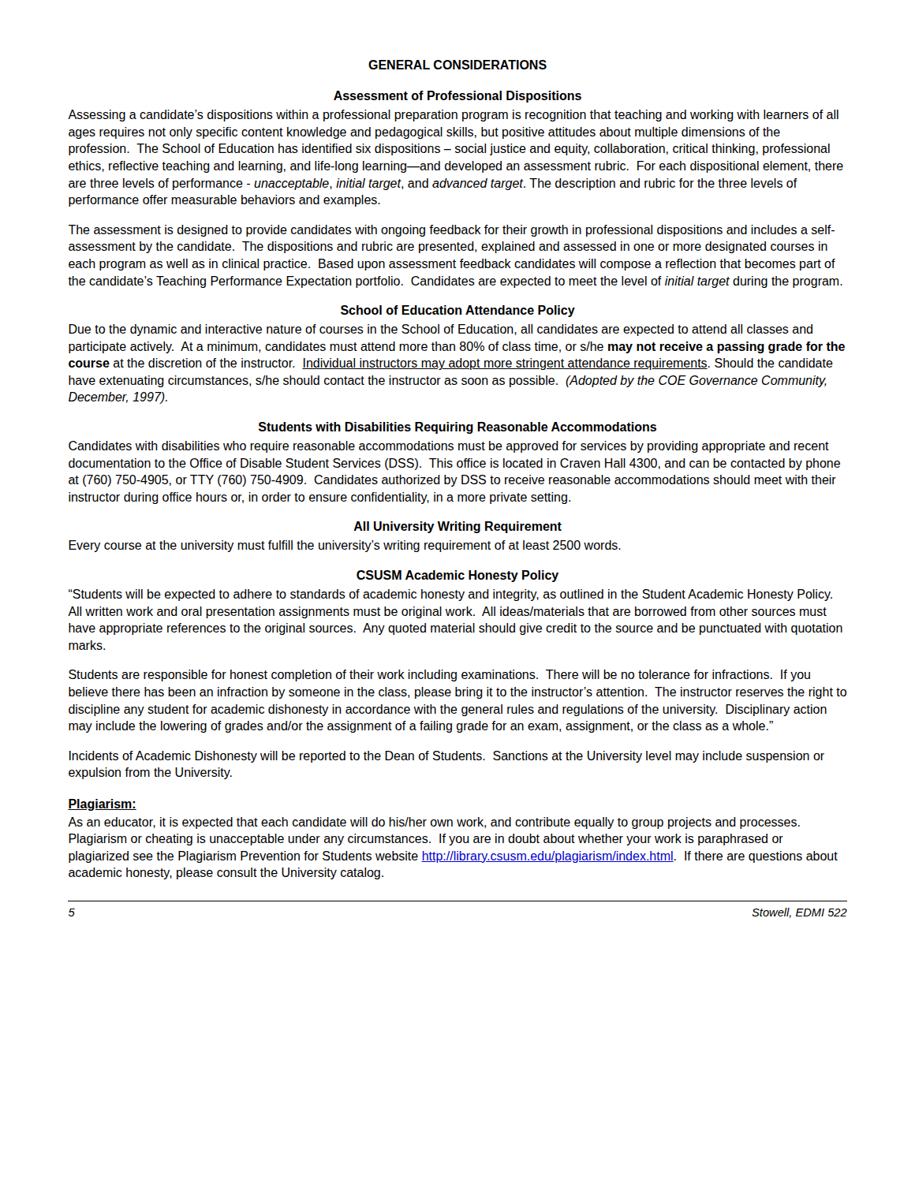GENERAL CONSIDERATIONS
Assessment of Professional Dispositions
Assessing a candidate’s dispositions within a professional preparation program is recognition that teaching and working with learners of all ages requires not only specific content knowledge and pedagogical skills, but positive attitudes about multiple dimensions of the profession. The School of Education has identified six dispositions – social justice and equity, collaboration, critical thinking, professional ethics, reflective teaching and learning, and life-long learning—and developed an assessment rubric. For each dispositional element, there are three levels of performance - unacceptable, initial target, and advanced target. The description and rubric for the three levels of performance offer measurable behaviors and examples.
The assessment is designed to provide candidates with ongoing feedback for their growth in professional dispositions and includes a self-assessment by the candidate. The dispositions and rubric are presented, explained and assessed in one or more designated courses in each program as well as in clinical practice. Based upon assessment feedback candidates will compose a reflection that becomes part of the candidate’s Teaching Performance Expectation portfolio. Candidates are expected to meet the level of initial target during the program.
School of Education Attendance Policy
Due to the dynamic and interactive nature of courses in the School of Education, all candidates are expected to attend all classes and participate actively. At a minimum, candidates must attend more than 80% of class time, or s/he may not receive a passing grade for the course at the discretion of the instructor. Individual instructors may adopt more stringent attendance requirements. Should the candidate have extenuating circumstances, s/he should contact the instructor as soon as possible. (Adopted by the COE Governance Community, December, 1997).
Students with Disabilities Requiring Reasonable Accommodations
Candidates with disabilities who require reasonable accommodations must be approved for services by providing appropriate and recent documentation to the Office of Disable Student Services (DSS). This office is located in Craven Hall 4300, and can be contacted by phone at (760) 750-4905, or TTY (760) 750-4909. Candidates authorized by DSS to receive reasonable accommodations should meet with their instructor during office hours or, in order to ensure confidentiality, in a more private setting.
All University Writing Requirement
Every course at the university must fulfill the university’s writing requirement of at least 2500 words.
CSUSM Academic Honesty Policy
“Students will be expected to adhere to standards of academic honesty and integrity, as outlined in the Student Academic Honesty Policy. All written work and oral presentation assignments must be original work. All ideas/materials that are borrowed from other sources must have appropriate references to the original sources. Any quoted material should give credit to the source and be punctuated with quotation marks.
Students are responsible for honest completion of their work including examinations. There will be no tolerance for infractions. If you believe there has been an infraction by someone in the class, please bring it to the instructor’s attention. The instructor reserves the right to discipline any student for academic dishonesty in accordance with the general rules and regulations of the university. Disciplinary action may include the lowering of grades and/or the assignment of a failing grade for an exam, assignment, or the class as a whole.”
Incidents of Academic Dishonesty will be reported to the Dean of Students. Sanctions at the University level may include suspension or expulsion from the University.
Plagiarism:
As an educator, it is expected that each candidate will do his/her own work, and contribute equally to group projects and processes. Plagiarism or cheating is unacceptable under any circumstances. If you are in doubt about whether your work is paraphrased or plagiarized see the Plagiarism Prevention for Students website http://library.csusm.edu/plagiarism/index.html. If there are questions about academic honesty, please consult the University catalog.
5 Stowell, EDMI 522